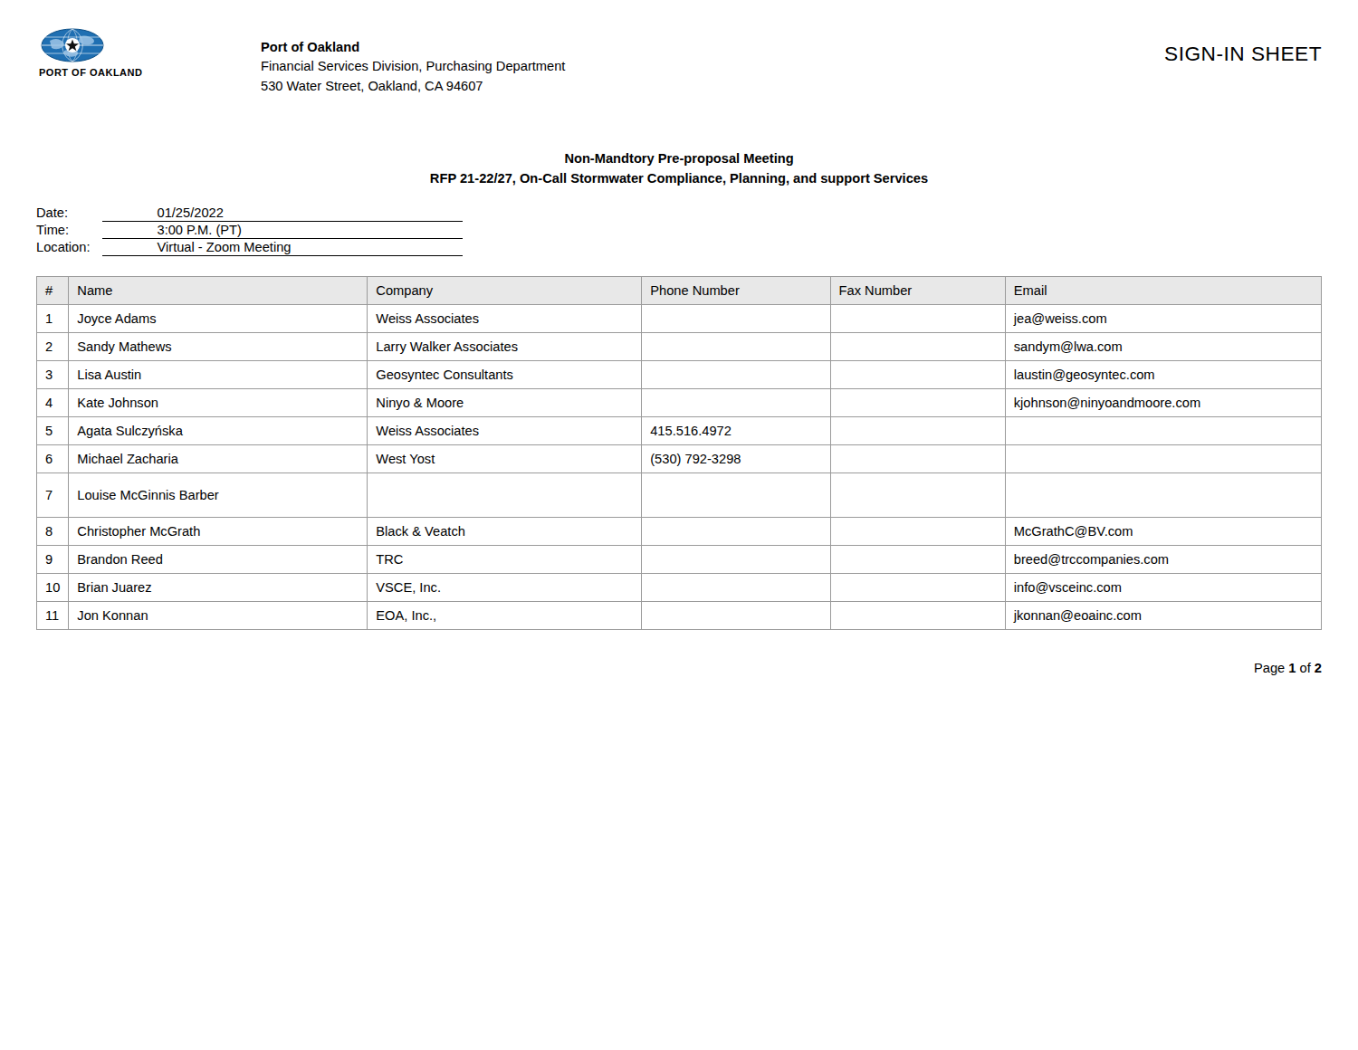PORT OF OAKLAND
Port of Oakland
Financial Services Division, Purchasing Department
530 Water Street, Oakland, CA 94607
SIGN-IN SHEET
Non-Mandtory Pre-proposal Meeting
RFP 21-22/27, On-Call Stormwater Compliance, Planning, and support Services
| Date: | 01/25/2022 |
| Time: | 3:00 P.M. (PT) |
| Location: | Virtual - Zoom Meeting |
| # | Name | Company | Phone Number | Fax Number | Email |
| --- | --- | --- | --- | --- | --- |
| 1 | Joyce Adams | Weiss Associates | | | jea@weiss.com |
| 2 | Sandy Mathews | Larry Walker Associates | | | sandym@lwa.com |
| 3 | Lisa Austin | Geosyntec Consultants | | | laustin@geosyntec.com |
| 4 | Kate Johnson | Ninyo & Moore | | | kjohnson@ninyoandmoore.com |
| 5 | Agata Sulczyńska | Weiss Associates | 415.516.4972 | | |
| 6 | Michael Zacharia | West Yost | (530) 792-3298 | | |
| 7 | Louise McGinnis Barber | | | | |
| 8 | Christopher McGrath | Black & Veatch | | | McGrathC@BV.com |
| 9 | Brandon Reed | TRC | | | breed@trccompanies.com |
| 10 | Brian Juarez | VSCE, Inc. | | | info@vsceinc.com |
| 11 | Jon Konnan | EOA, Inc., | | | jkonnan@eoainc.com |
Page 1 of 2